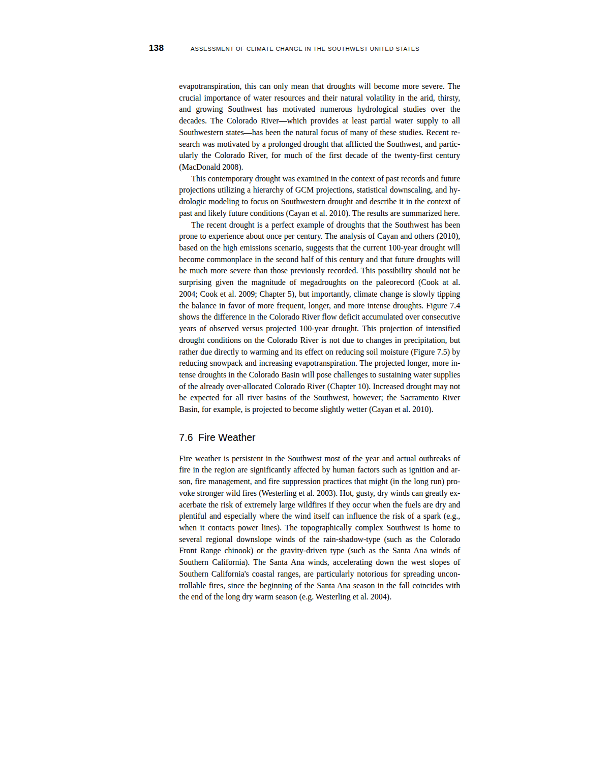138 Assessment of Climate Change in the Southwest United States
evapotranspiration, this can only mean that droughts will become more severe. The crucial importance of water resources and their natural volatility in the arid, thirsty, and growing Southwest has motivated numerous hydrological studies over the decades. The Colorado River—which provides at least partial water supply to all Southwestern states—has been the natural focus of many of these studies. Recent research was motivated by a prolonged drought that afflicted the Southwest, and particularly the Colorado River, for much of the first decade of the twenty-first century (MacDonald 2008).
This contemporary drought was examined in the context of past records and future projections utilizing a hierarchy of GCM projections, statistical downscaling, and hydrologic modeling to focus on Southwestern drought and describe it in the context of past and likely future conditions (Cayan et al. 2010). The results are summarized here.
The recent drought is a perfect example of droughts that the Southwest has been prone to experience about once per century. The analysis of Cayan and others (2010), based on the high emissions scenario, suggests that the current 100-year drought will become commonplace in the second half of this century and that future droughts will be much more severe than those previously recorded. This possibility should not be surprising given the magnitude of megadroughts on the paleorecord (Cook at al. 2004; Cook et al. 2009; Chapter 5), but importantly, climate change is slowly tipping the balance in favor of more frequent, longer, and more intense droughts. Figure 7.4 shows the difference in the Colorado River flow deficit accumulated over consecutive years of observed versus projected 100-year drought. This projection of intensified drought conditions on the Colorado River is not due to changes in precipitation, but rather due directly to warming and its effect on reducing soil moisture (Figure 7.5) by reducing snowpack and increasing evapotranspiration. The projected longer, more intense droughts in the Colorado Basin will pose challenges to sustaining water supplies of the already over-allocated Colorado River (Chapter 10). Increased drought may not be expected for all river basins of the Southwest, however; the Sacramento River Basin, for example, is projected to become slightly wetter (Cayan et al. 2010).
7.6 Fire Weather
Fire weather is persistent in the Southwest most of the year and actual outbreaks of fire in the region are significantly affected by human factors such as ignition and arson, fire management, and fire suppression practices that might (in the long run) provoke stronger wild fires (Westerling et al. 2003). Hot, gusty, dry winds can greatly exacerbate the risk of extremely large wildfires if they occur when the fuels are dry and plentiful and especially where the wind itself can influence the risk of a spark (e.g., when it contacts power lines). The topographically complex Southwest is home to several regional downslope winds of the rain-shadow-type (such as the Colorado Front Range chinook) or the gravity-driven type (such as the Santa Ana winds of Southern California). The Santa Ana winds, accelerating down the west slopes of Southern California's coastal ranges, are particularly notorious for spreading uncontrollable fires, since the beginning of the Santa Ana season in the fall coincides with the end of the long dry warm season (e.g. Westerling et al. 2004).